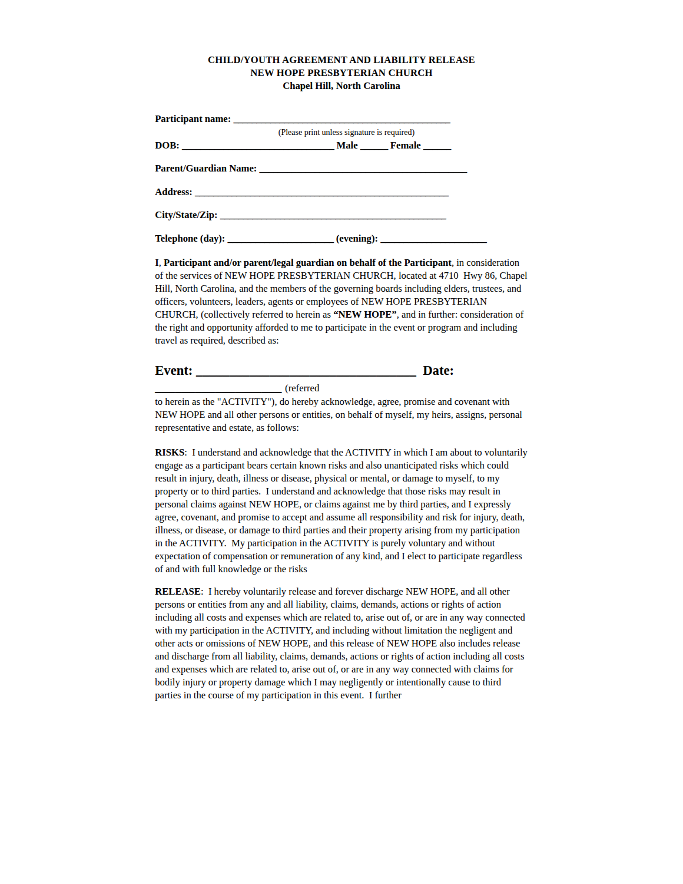CHILD/YOUTH AGREEMENT AND LIABILITY RELEASE
NEW HOPE PRESBYTERIAN CHURCH
Chapel Hill, North Carolina
Participant name: _______________________________________________
(Please print unless signature is required)
DOB: _________________________________ Male ______ Female ______
Parent/Guardian Name: _____________________________________________
Address: _______________________________________________________
City/State/Zip: _________________________________________________
Telephone (day): _______________________ (evening): _______________________
I, Participant and/or parent/legal guardian on behalf of the Participant, in consideration of the services of NEW HOPE PRESBYTERIAN CHURCH, located at 4710 Hwy 86, Chapel Hill, North Carolina, and the members of the governing boards including elders, trustees, and officers, volunteers, leaders, agents or employees of NEW HOPE PRESBYTERIAN CHURCH, (collectively referred to herein as “NEW HOPE”, and in further: consideration of the right and opportunity afforded to me to participate in the event or program and including travel as required, described as:
Event: _________________________________ Date: ___________________ (referred
to herein as the "ACTIVITY"), do hereby acknowledge, agree, promise and covenant with NEW HOPE and all other persons or entities, on behalf of myself, my heirs, assigns, personal representative and estate, as follows:
RISKS: I understand and acknowledge that the ACTIVITY in which I am about to voluntarily engage as a participant bears certain known risks and also unanticipated risks which could result in injury, death, illness or disease, physical or mental, or damage to myself, to my property or to third parties. I understand and acknowledge that those risks may result in personal claims against NEW HOPE, or claims against me by third parties, and I expressly agree, covenant, and promise to accept and assume all responsibility and risk for injury, death, illness, or disease, or damage to third parties and their property arising from my participation in the ACTIVITY. My participation in the ACTIVITY is purely voluntary and without expectation of compensation or remuneration of any kind, and I elect to participate regardless of and with full knowledge or the risks
RELEASE: I hereby voluntarily release and forever discharge NEW HOPE, and all other persons or entities from any and all liability, claims, demands, actions or rights of action including all costs and expenses which are related to, arise out of, or are in any way connected with my participation in the ACTIVITY, and including without limitation the negligent and other acts or omissions of NEW HOPE, and this release of NEW HOPE also includes release and discharge from all liability, claims, demands, actions or rights of action including all costs and expenses which are related to, arise out of, or are in any way connected with claims for bodily injury or property damage which I may negligently or intentionally cause to third parties in the course of my participation in this event. I further